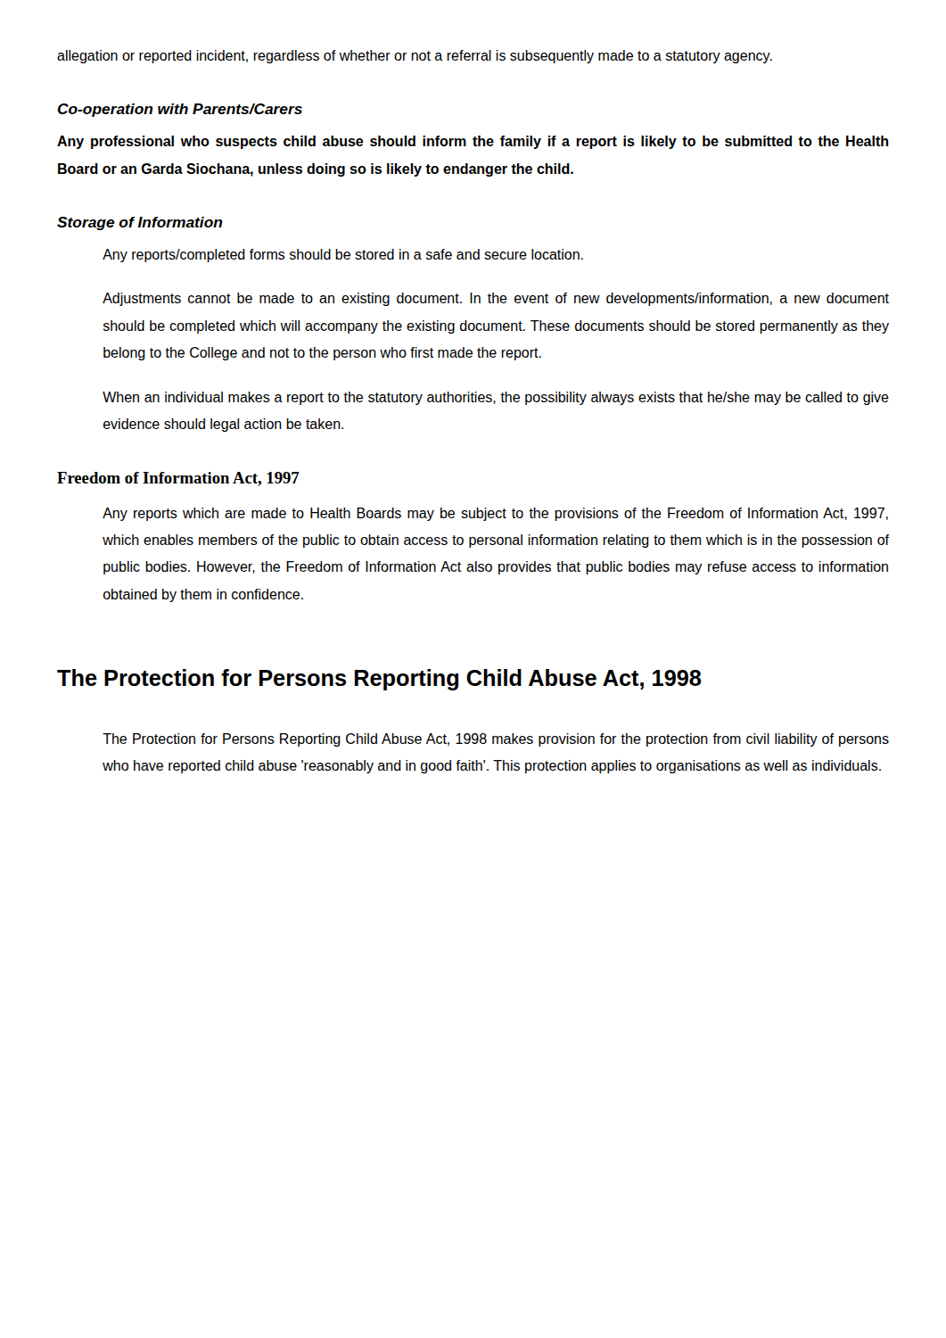allegation or reported incident, regardless of whether or not a referral is subsequently made to a statutory agency.
Co-operation with Parents/Carers
Any professional who suspects child abuse should inform the family if a report is likely to be submitted to the Health Board or an Garda Siochana, unless doing so is likely to endanger the child.
Storage of Information
Any reports/completed forms should be stored in a safe and secure location.
Adjustments cannot be made to an existing document. In the event of new developments/information, a new document should be completed which will accompany the existing document. These documents should be stored permanently as they belong to the College and not to the person who first made the report.
When an individual makes a report to the statutory authorities, the possibility always exists that he/she may be called to give evidence should legal action be taken.
Freedom of Information Act, 1997
Any reports which are made to Health Boards may be subject to the provisions of the Freedom of Information Act, 1997, which enables members of the public to obtain access to personal information relating to them which is in the possession of public bodies. However, the Freedom of Information Act also provides that public bodies may refuse access to information obtained by them in confidence.
The Protection for Persons Reporting Child Abuse Act, 1998
The Protection for Persons Reporting Child Abuse Act, 1998 makes provision for the protection from civil liability of persons who have reported child abuse 'reasonably and in good faith'. This protection applies to organisations as well as individuals.